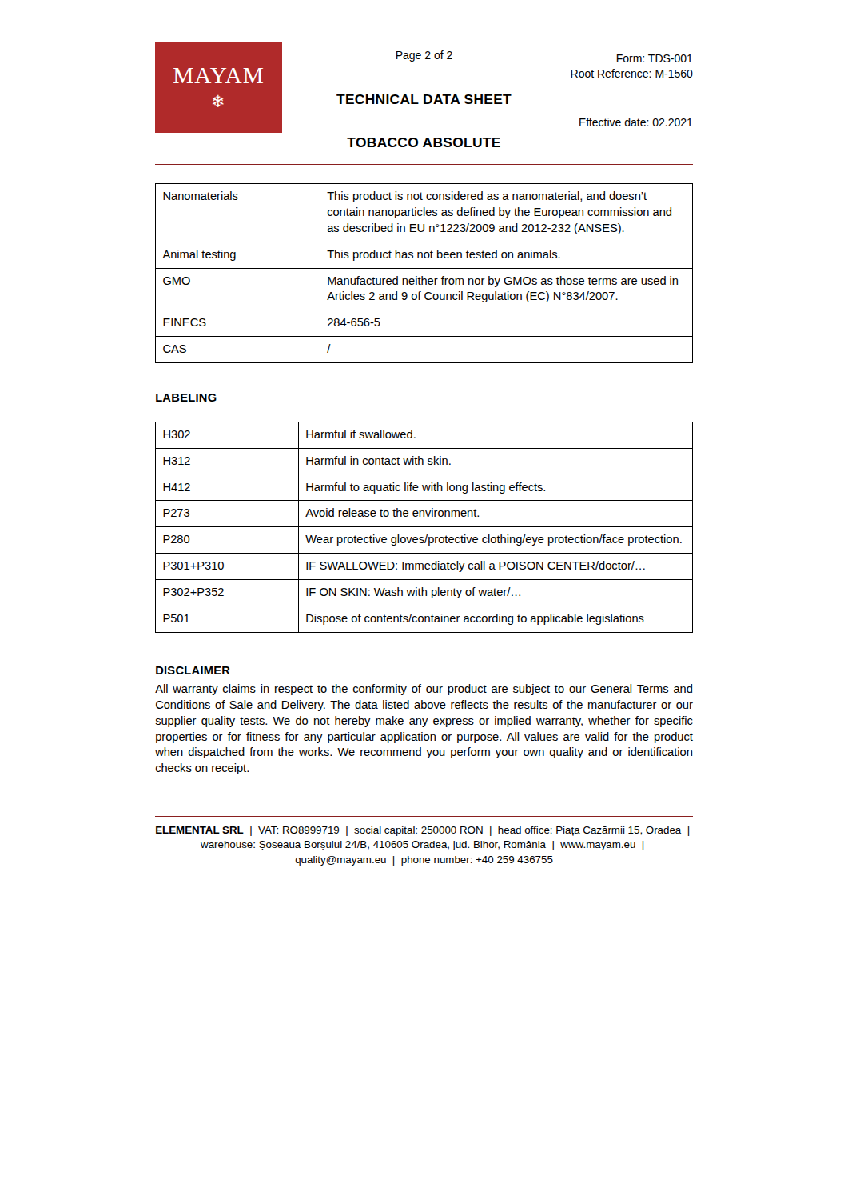MAYAM
❄
Page 2 of 2
TECHNICAL DATA SHEET
TOBACCO ABSOLUTE
Form: TDS-001
Root Reference: M-1560
Effective date: 02.2021
| Nanomaterials | This product is not considered as a nanomaterial, and doesn’t contain nanoparticles as defined by the European commission and as described in EU n°1223/2009 and 2012-232 (ANSES). |
| Animal testing | This product has not been tested on animals. |
| GMO | Manufactured neither from nor by GMOs as those terms are used in Articles 2 and 9 of Council Regulation (EC) N°834/2007. |
| EINECS | 284-656-5 |
| CAS | / |
LABELING
| H302 | Harmful if swallowed. |
| H312 | Harmful in contact with skin. |
| H412 | Harmful to aquatic life with long lasting effects. |
| P273 | Avoid release to the environment. |
| P280 | Wear protective gloves/protective clothing/eye protection/face protection. |
| P301+P310 | IF SWALLOWED: Immediately call a POISON CENTER/doctor/… |
| P302+P352 | IF ON SKIN: Wash with plenty of water/… |
| P501 | Dispose of contents/container according to applicable legislations |
DISCLAIMER
All warranty claims in respect to the conformity of our product are subject to our General Terms and Conditions of Sale and Delivery. The data listed above reflects the results of the manufacturer or our supplier quality tests. We do not hereby make any express or implied warranty, whether for specific properties or for fitness for any particular application or purpose. All values are valid for the product when dispatched from the works. We recommend you perform your own quality and or identification checks on receipt.
ELEMENTAL SRL | VAT: RO8999719 | social capital: 250000 RON | head office: Piața Cazărmii 15, Oradea | warehouse: Șoseaua Borșului 24/B, 410605 Oradea, jud. Bihor, România | www.mayam.eu | quality@mayam.eu | phone number: +40 259 436755